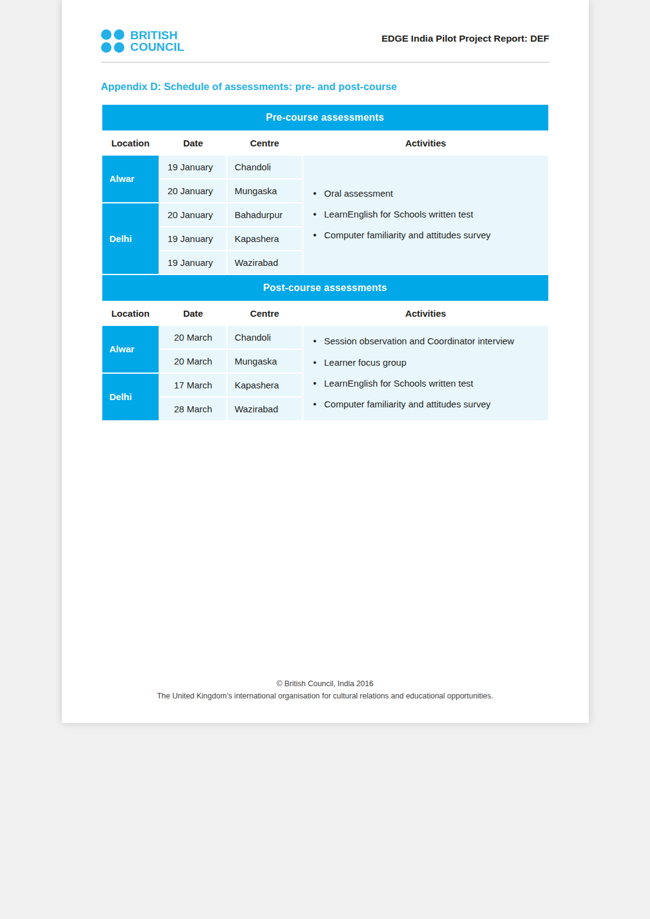British
Council
EDGE India Pilot Project Report: DEF
Appendix D: Schedule of assessments: pre- and post-course
Schedule of pre-course and post-course assessments by location, date and centre
| Pre-course assessments |
| Location | Date | Centre | Activities |
| Alwar | 19 January | Chandoli | Oral assessment LearnEnglish for Schools written test Computer familiarity and attitudes survey |
| 20 January | Mungaska |
| Delhi | 20 January | Bahadurpur |
| 19 January | Kapashera |
| 19 January | Wazirabad |
| Post-course assessments |
| Location | Date | Centre | Activities |
| Alwar | 20 March | Chandoli | Session observation and Coordinator interview Learner focus group LearnEnglish for Schools written test Computer familiarity and attitudes survey |
| 20 March | Mungaska |
| Delhi | 17 March | Kapashera |
| 28 March | Wazirabad |
© British Council, India 2016
The United Kingdom’s international organisation for cultural relations and educational opportunities.